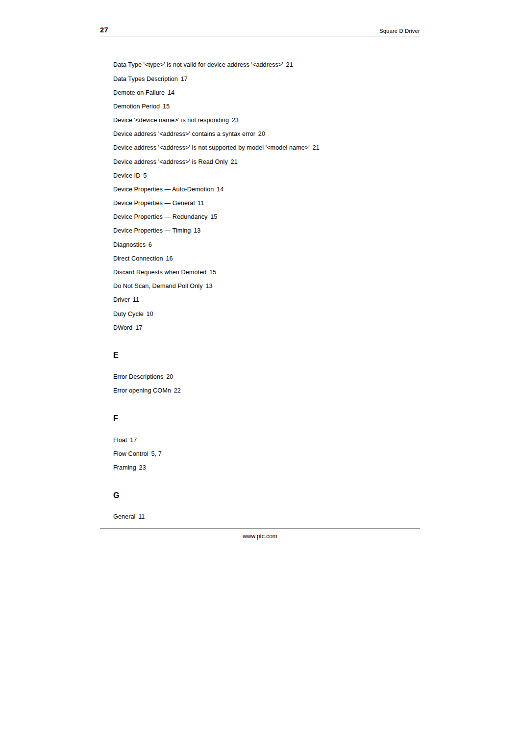27
Square D Driver
Data Type '<type>' is not valid for device address '<address>'21
Data Types Description17
Demote on Failure14
Demotion Period15
Device '<device name>' is not responding23
Device address '<address>' contains a syntax error20
Device address '<address>' is not supported by model '<model name>'21
Device address '<address>' is Read Only21
Device ID5
Device Properties — Auto-Demotion14
Device Properties — General11
Device Properties — Redundancy15
Device Properties — Timing13
Diagnostics6
Direct Connection16
Discard Requests when Demoted15
Do Not Scan, Demand Poll Only13
Driver11
Duty Cycle10
DWord17
E
Error Descriptions20
Error opening COMn22
F
Float17
Flow Control5, 7
Framing23
G
General11
www.ptc.com